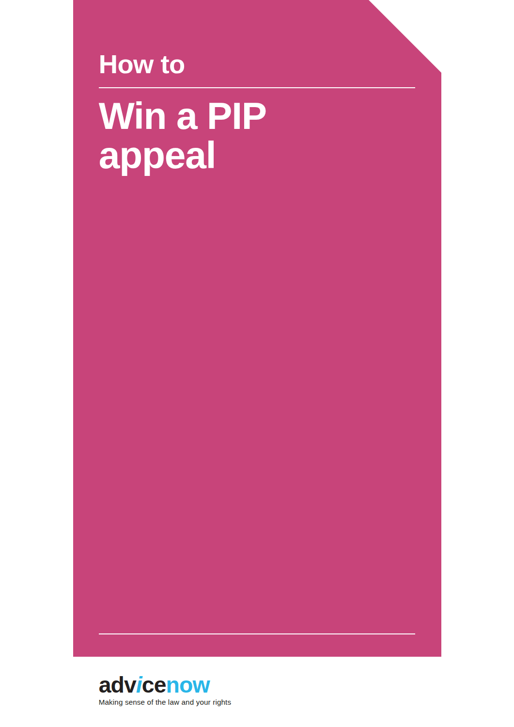How to
Win a PIP appeal
advicenow Making sense of the law and your rights